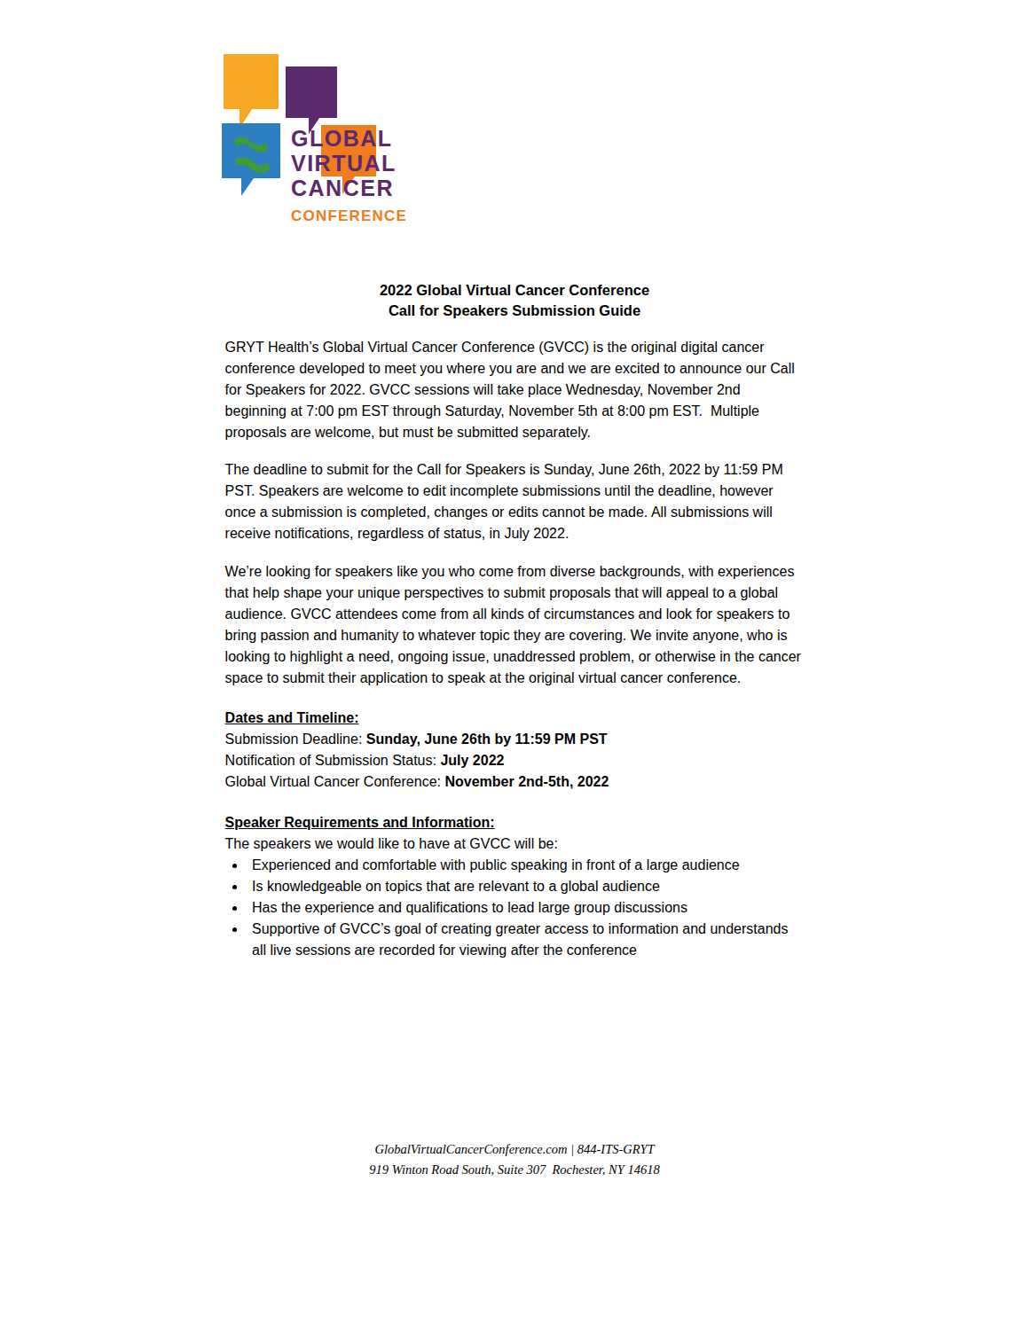GLOBAL VIRTUAL CANCER CONFERENCE
2022 Global Virtual Cancer Conference Call for Speakers Submission Guide
GRYT Health’s Global Virtual Cancer Conference (GVCC) is the original digital cancer conference developed to meet you where you are and we are excited to announce our Call for Speakers for 2022. GVCC sessions will take place Wednesday, November 2nd beginning at 7:00 pm EST through Saturday, November 5th at 8:00 pm EST. Multiple proposals are welcome, but must be submitted separately.
The deadline to submit for the Call for Speakers is Sunday, June 26th, 2022 by 11:59 PM PST. Speakers are welcome to edit incomplete submissions until the deadline, however once a submission is completed, changes or edits cannot be made. All submissions will receive notifications, regardless of status, in July 2022.
We’re looking for speakers like you who come from diverse backgrounds, with experiences that help shape your unique perspectives to submit proposals that will appeal to a global audience. GVCC attendees come from all kinds of circumstances and look for speakers to bring passion and humanity to whatever topic they are covering. We invite anyone, who is looking to highlight a need, ongoing issue, unaddressed problem, or otherwise in the cancer space to submit their application to speak at the original virtual cancer conference.
Dates and Timeline:
Submission Deadline: Sunday, June 26th by 11:59 PM PST
Notification of Submission Status: July 2022
Global Virtual Cancer Conference: November 2nd-5th, 2022
Speaker Requirements and Information:
The speakers we would like to have at GVCC will be:
Experienced and comfortable with public speaking in front of a large audience
Is knowledgeable on topics that are relevant to a global audience
Has the experience and qualifications to lead large group discussions
Supportive of GVCC’s goal of creating greater access to information and understands all live sessions are recorded for viewing after the conference
GlobalVirtualCancerConference.com | 844-ITS-GRYT
919 Winton Road South, Suite 307 Rochester, NY 14618